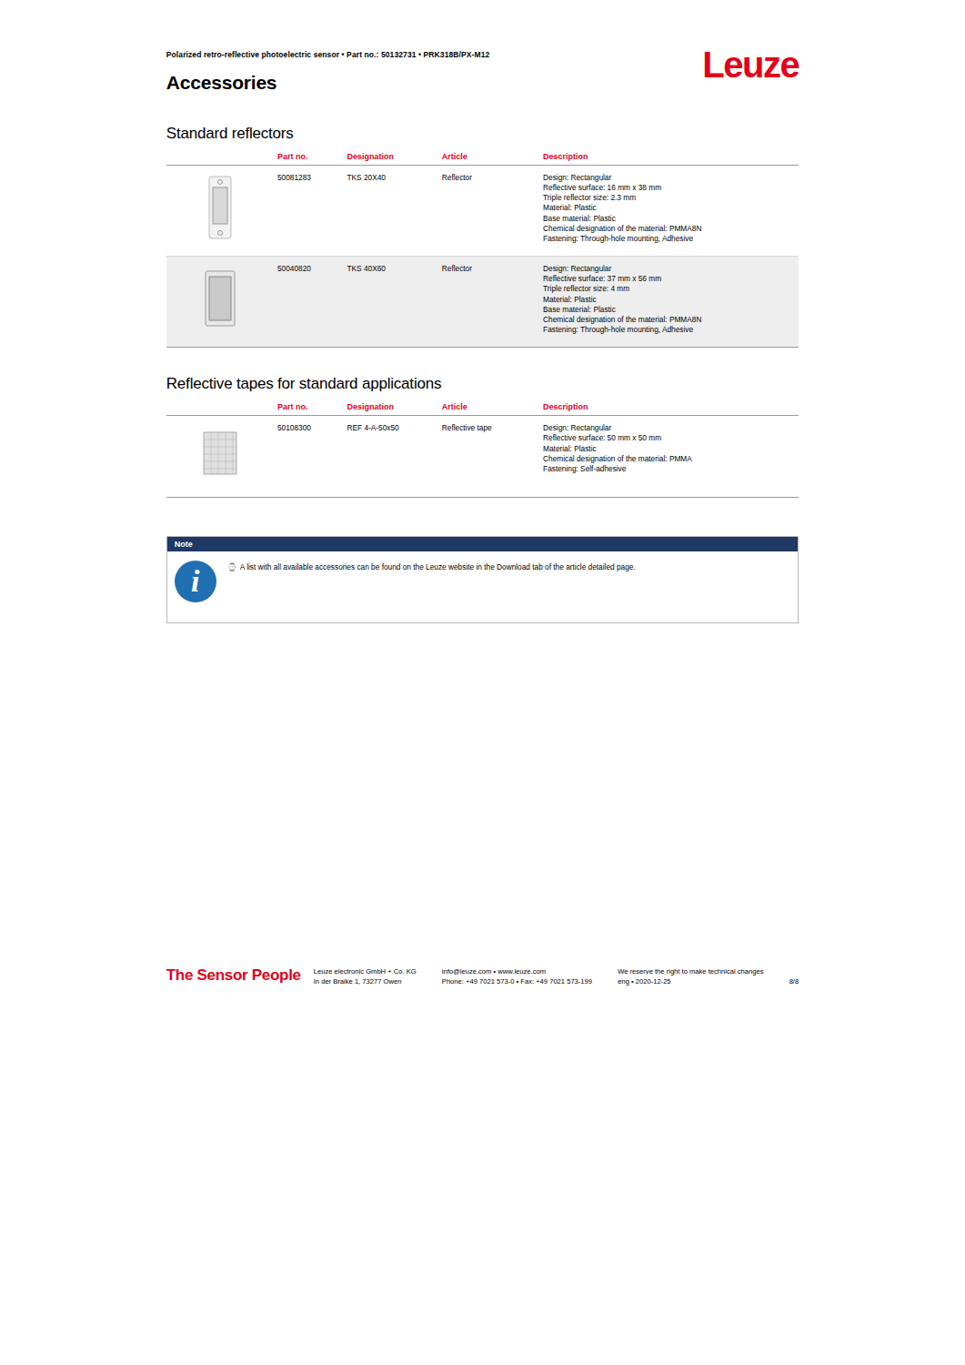Polarized retro-reflective photoelectric sensor • Part no.: 50132731 • PRK318B/PX-M12
Accessories
Leuze
Standard reflectors
| | Part no. | Designation | Article | Description |
| --- | --- | --- | --- | --- |
| | 50081283 | TKS 20X40 | Reflector | Design: Rectangular Reflective surface: 16 mm x 38 mm Triple reflector size: 2.3 mm Material: Plastic Base material: Plastic Chemical designation of the material: PMMA8N Fastening: Through-hole mounting, Adhesive |
| | 50040820 | TKS 40X60 | Reflector | Design: Rectangular Reflective surface: 37 mm x 56 mm Triple reflector size: 4 mm Material: Plastic Base material: Plastic Chemical designation of the material: PMMA8N Fastening: Through-hole mounting, Adhesive |
Reflective tapes for standard applications
| | Part no. | Designation | Article | Description |
| --- | --- | --- | --- | --- |
| | 50108300 | REF 4-A-50x50 | Reflective tape | Design: Rectangular Reflective surface: 50 mm x 50 mm Material: Plastic Chemical designation of the material: PMMA Fastening: Self-adhesive |
Note
i
⌚A list with all available accessories can be found on the Leuze website in the Download tab of the article detailed page.
The Sensor People
Leuze electronic GmbH + Co. KG
In der Braike 1, 73277 Owen
info@leuze.com • www.leuze.com
Phone: +49 7021 573-0 • Fax: +49 7021 573-199
We reserve the right to make technical changes
eng • 2020-12-25
8/8